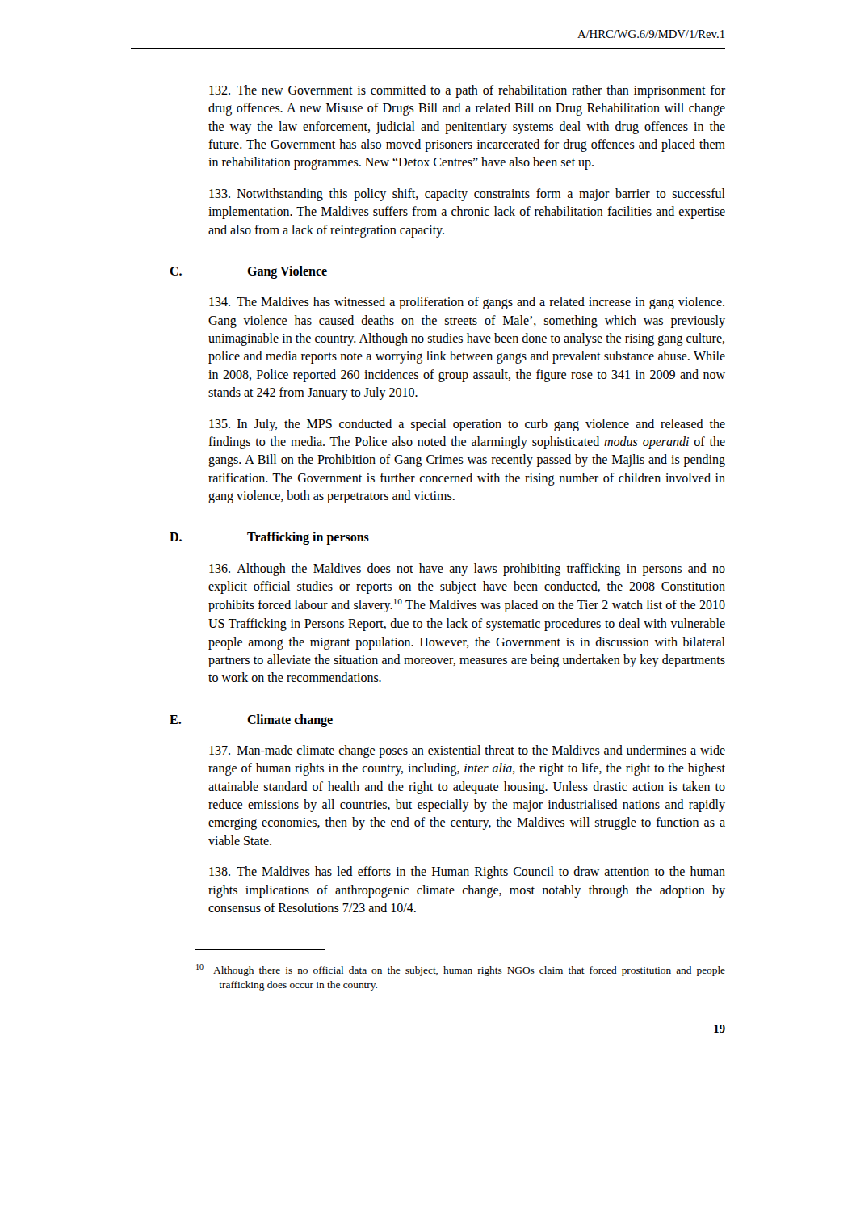A/HRC/WG.6/9/MDV/1/Rev.1
132. The new Government is committed to a path of rehabilitation rather than imprisonment for drug offences. A new Misuse of Drugs Bill and a related Bill on Drug Rehabilitation will change the way the law enforcement, judicial and penitentiary systems deal with drug offences in the future. The Government has also moved prisoners incarcerated for drug offences and placed them in rehabilitation programmes. New “Detox Centres” have also been set up.
133. Notwithstanding this policy shift, capacity constraints form a major barrier to successful implementation. The Maldives suffers from a chronic lack of rehabilitation facilities and expertise and also from a lack of reintegration capacity.
C. Gang Violence
134. The Maldives has witnessed a proliferation of gangs and a related increase in gang violence. Gang violence has caused deaths on the streets of Male’, something which was previously unimaginable in the country. Although no studies have been done to analyse the rising gang culture, police and media reports note a worrying link between gangs and prevalent substance abuse. While in 2008, Police reported 260 incidences of group assault, the figure rose to 341 in 2009 and now stands at 242 from January to July 2010.
135. In July, the MPS conducted a special operation to curb gang violence and released the findings to the media. The Police also noted the alarmingly sophisticated modus operandi of the gangs. A Bill on the Prohibition of Gang Crimes was recently passed by the Majlis and is pending ratification. The Government is further concerned with the rising number of children involved in gang violence, both as perpetrators and victims.
D. Trafficking in persons
136. Although the Maldives does not have any laws prohibiting trafficking in persons and no explicit official studies or reports on the subject have been conducted, the 2008 Constitution prohibits forced labour and slavery.10 The Maldives was placed on the Tier 2 watch list of the 2010 US Trafficking in Persons Report, due to the lack of systematic procedures to deal with vulnerable people among the migrant population. However, the Government is in discussion with bilateral partners to alleviate the situation and moreover, measures are being undertaken by key departments to work on the recommendations.
E. Climate change
137. Man-made climate change poses an existential threat to the Maldives and undermines a wide range of human rights in the country, including, inter alia, the right to life, the right to the highest attainable standard of health and the right to adequate housing. Unless drastic action is taken to reduce emissions by all countries, but especially by the major industrialised nations and rapidly emerging economies, then by the end of the century, the Maldives will struggle to function as a viable State.
138. The Maldives has led efforts in the Human Rights Council to draw attention to the human rights implications of anthropogenic climate change, most notably through the adoption by consensus of Resolutions 7/23 and 10/4.
10 Although there is no official data on the subject, human rights NGOs claim that forced prostitution and people trafficking does occur in the country.
19